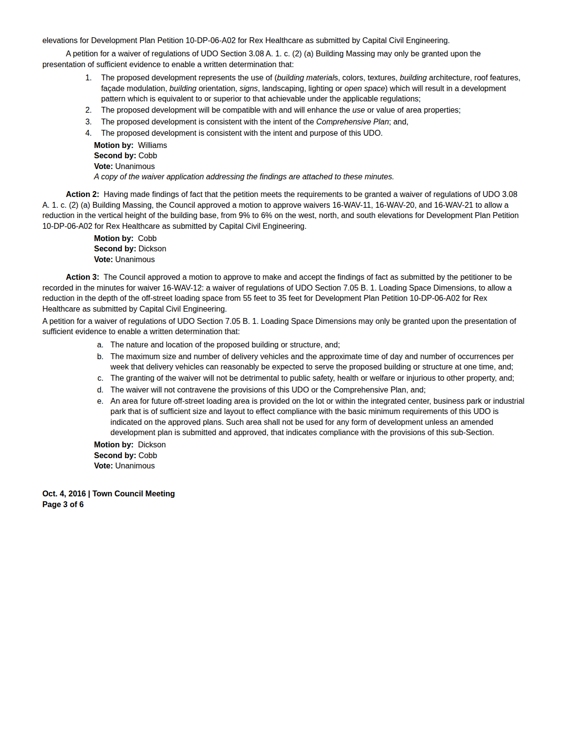elevations for Development Plan Petition 10-DP-06-A02 for Rex Healthcare as submitted by Capital Civil Engineering.
A petition for a waiver of regulations of UDO Section 3.08 A. 1. c. (2) (a) Building Massing may only be granted upon the presentation of sufficient evidence to enable a written determination that:
The proposed development represents the use of (building materials, colors, textures, building architecture, roof features, façade modulation, building orientation, signs, landscaping, lighting or open space) which will result in a development pattern which is equivalent to or superior to that achievable under the applicable regulations;
The proposed development will be compatible with and will enhance the use or value of area properties;
The proposed development is consistent with the intent of the Comprehensive Plan; and,
The proposed development is consistent with the intent and purpose of this UDO.
Motion by: Williams
Second by: Cobb
Vote: Unanimous
A copy of the waiver application addressing the findings are attached to these minutes.
Action 2: Having made findings of fact that the petition meets the requirements to be granted a waiver of regulations of UDO 3.08 A. 1. c. (2) (a) Building Massing, the Council approved a motion to approve waivers 16-WAV-11, 16-WAV-20, and 16-WAV-21 to allow a reduction in the vertical height of the building base, from 9% to 6% on the west, north, and south elevations for Development Plan Petition 10-DP-06-A02 for Rex Healthcare as submitted by Capital Civil Engineering.
Motion by: Cobb
Second by: Dickson
Vote: Unanimous
Action 3: The Council approved a motion to approve to make and accept the findings of fact as submitted by the petitioner to be recorded in the minutes for waiver 16-WAV-12: a waiver of regulations of UDO Section 7.05 B. 1. Loading Space Dimensions, to allow a reduction in the depth of the off-street loading space from 55 feet to 35 feet for Development Plan Petition 10-DP-06-A02 for Rex Healthcare as submitted by Capital Civil Engineering.
A petition for a waiver of regulations of UDO Section 7.05 B. 1. Loading Space Dimensions may only be granted upon the presentation of sufficient evidence to enable a written determination that:
The nature and location of the proposed building or structure, and;
The maximum size and number of delivery vehicles and the approximate time of day and number of occurrences per week that delivery vehicles can reasonably be expected to serve the proposed building or structure at one time, and;
The granting of the waiver will not be detrimental to public safety, health or welfare or injurious to other property, and;
The waiver will not contravene the provisions of this UDO or the Comprehensive Plan, and;
An area for future off-street loading area is provided on the lot or within the integrated center, business park or industrial park that is of sufficient size and layout to effect compliance with the basic minimum requirements of this UDO is indicated on the approved plans. Such area shall not be used for any form of development unless an amended development plan is submitted and approved, that indicates compliance with the provisions of this sub-Section.
Motion by: Dickson
Second by: Cobb
Vote: Unanimous
Oct. 4, 2016 | Town Council Meeting
Page 3 of 6